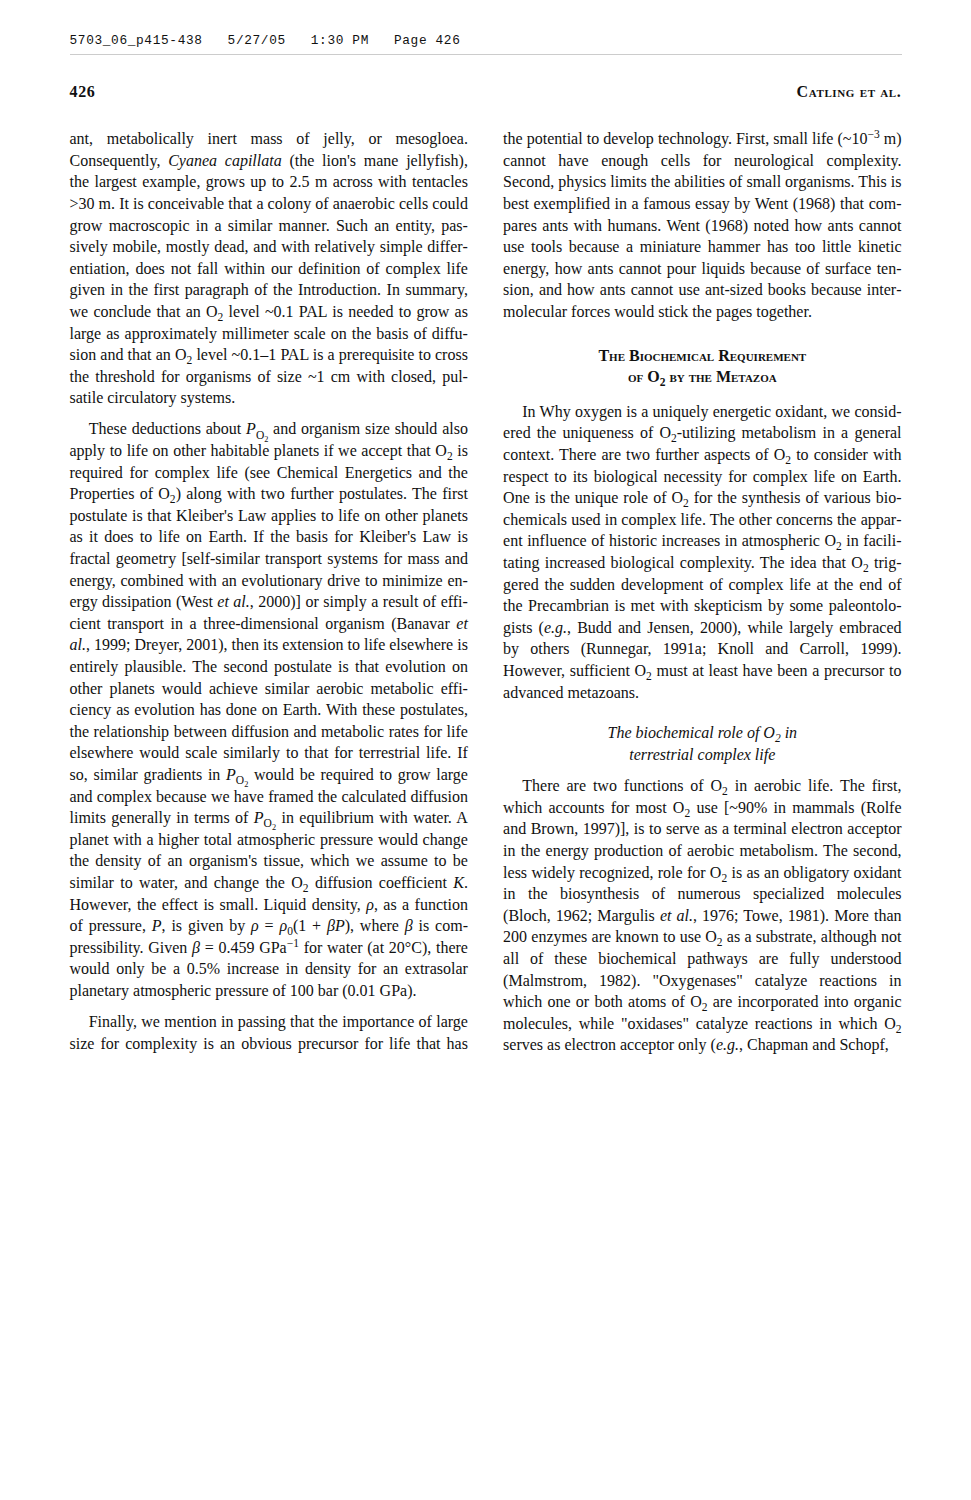5703_06_p415-438 5/27/05 1:30 PM Page 426
426 Catling et al.
ant, metabolically inert mass of jelly, or mesogloea. Consequently, Cyanea capillata (the lion's mane jellyfish), the largest example, grows up to 2.5 m across with tentacles >30 m. It is conceivable that a colony of anaerobic cells could grow macroscopic in a similar manner. Such an entity, passively mobile, mostly dead, and with relatively simple differentiation, does not fall within our definition of complex life given in the first paragraph of the Introduction. In summary, we conclude that an O2 level ~0.1 PAL is needed to grow as large as approximately millimeter scale on the basis of diffusion and that an O2 level ~0.1–1 PAL is a prerequisite to cross the threshold for organisms of size ~1 cm with closed, pulsatile circulatory systems.
These deductions about PO2 and organism size should also apply to life on other habitable planets if we accept that O2 is required for complex life (see Chemical Energetics and the Properties of O2) along with two further postulates. The first postulate is that Kleiber's Law applies to life on other planets as it does to life on Earth. If the basis for Kleiber's Law is fractal geometry [self-similar transport systems for mass and energy, combined with an evolutionary drive to minimize energy dissipation (West et al., 2000)] or simply a result of efficient transport in a three-dimensional organism (Banavar et al., 1999; Dreyer, 2001), then its extension to life elsewhere is entirely plausible. The second postulate is that evolution on other planets would achieve similar aerobic metabolic efficiency as evolution has done on Earth. With these postulates, the relationship between diffusion and metabolic rates for life elsewhere would scale similarly to that for terrestrial life. If so, similar gradients in PO2 would be required to grow large and complex because we have framed the calculated diffusion limits generally in terms of PO2 in equilibrium with water. A planet with a higher total atmospheric pressure would change the density of an organism's tissue, which we assume to be similar to water, and change the O2 diffusion coefficient K. However, the effect is small. Liquid density, ρ, as a function of pressure, P, is given by ρ = ρ0(1 + βP), where β is compressibility. Given β = 0.459 GPa−1 for water (at 20°C), there would only be a 0.5% increase in density for an extrasolar planetary atmospheric pressure of 100 bar (0.01 GPa).
Finally, we mention in passing that the importance of large size for complexity is an obvious precursor for life that has the potential to develop technology. First, small life (~10−3 m) cannot have enough cells for neurological complexity. Second, physics limits the abilities of small organisms. This is best exemplified in a famous essay by Went (1968) that compares ants with humans. Went (1968) noted how ants cannot use tools because a miniature hammer has too little kinetic energy, how ants cannot pour liquids because of surface tension, and how ants cannot use ant-sized books because intermolecular forces would stick the pages together.
The Biochemical Requirement
of O2 by the Metazoa
In Why oxygen is a uniquely energetic oxidant, we considered the uniqueness of O2-utilizing metabolism in a general context. There are two further aspects of O2 to consider with respect to its biological necessity for complex life on Earth. One is the unique role of O2 for the synthesis of various biochemicals used in complex life. The other concerns the apparent influence of historic increases in atmospheric O2 in facilitating increased biological complexity. The idea that O2 triggered the sudden development of complex life at the end of the Precambrian is met with skepticism by some paleontologists (e.g., Budd and Jensen, 2000), while largely embraced by others (Runnegar, 1991a; Knoll and Carroll, 1999). However, sufficient O2 must at least have been a precursor to advanced metazoans.
The biochemical role of O2 in
terrestrial complex life
There are two functions of O2 in aerobic life. The first, which accounts for most O2 use [~90% in mammals (Rolfe and Brown, 1997)], is to serve as a terminal electron acceptor in the energy production of aerobic metabolism. The second, less widely recognized, role for O2 is as an obligatory oxidant in the biosynthesis of numerous specialized molecules (Bloch, 1962; Margulis et al., 1976; Towe, 1981). More than 200 enzymes are known to use O2 as a substrate, although not all of these biochemical pathways are fully understood (Malmstrom, 1982). "Oxygenases" catalyze reactions in which one or both atoms of O2 are incorporated into organic molecules, while "oxidases" catalyze reactions in which O2 serves as electron acceptor only (e.g., Chapman and Schopf,